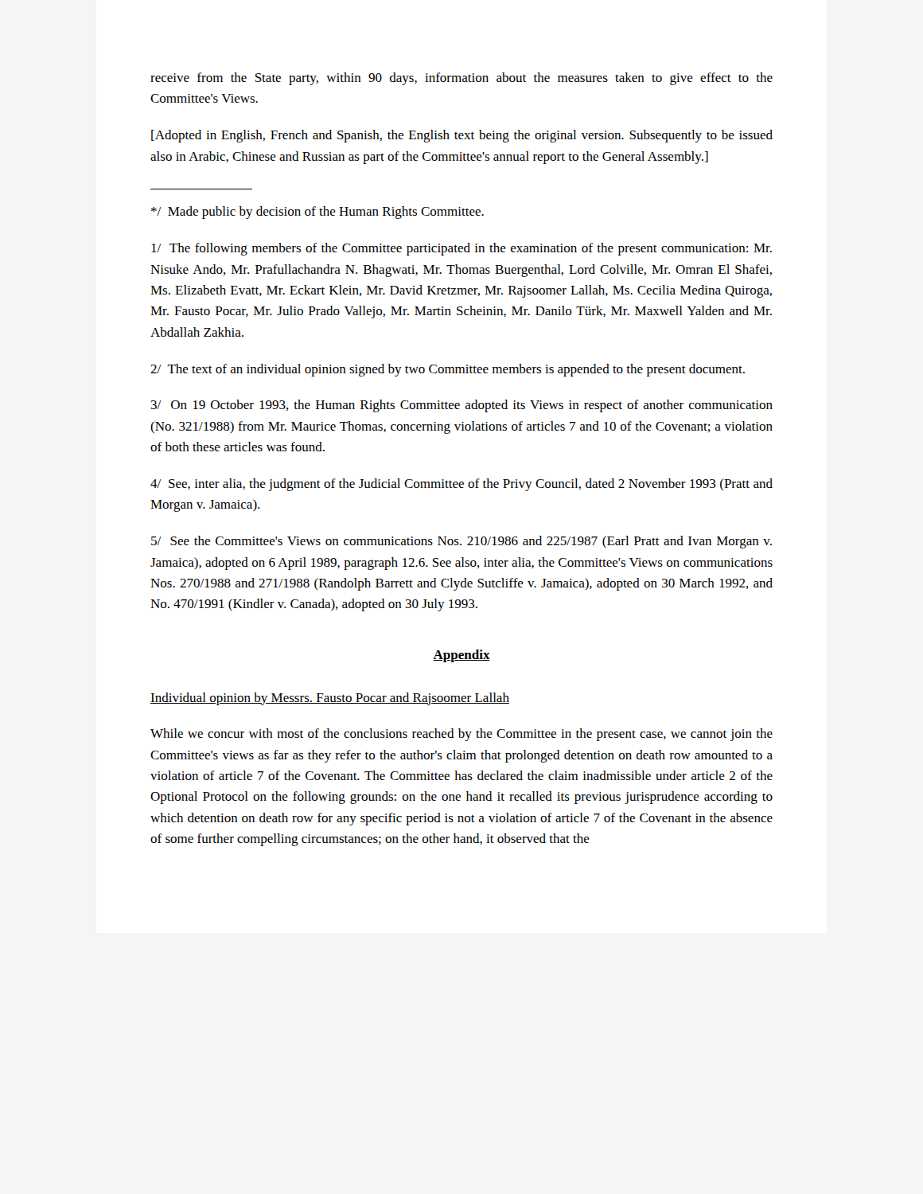receive from the State party, within 90 days, information about the measures taken to give effect to the Committee's Views.
[Adopted in English, French and Spanish, the English text being the original version. Subsequently to be issued also in Arabic, Chinese and Russian as part of the Committee's annual report to the General Assembly.]
*/ Made public by decision of the Human Rights Committee.
1/ The following members of the Committee participated in the examination of the present communication: Mr. Nisuke Ando, Mr. Prafullachandra N. Bhagwati, Mr. Thomas Buergenthal, Lord Colville, Mr. Omran El Shafei, Ms. Elizabeth Evatt, Mr. Eckart Klein, Mr. David Kretzmer, Mr. Rajsoomer Lallah, Ms. Cecilia Medina Quiroga, Mr. Fausto Pocar, Mr. Julio Prado Vallejo, Mr. Martin Scheinin, Mr. Danilo Türk, Mr. Maxwell Yalden and Mr. Abdallah Zakhia.
2/ The text of an individual opinion signed by two Committee members is appended to the present document.
3/ On 19 October 1993, the Human Rights Committee adopted its Views in respect of another communication (No. 321/1988) from Mr. Maurice Thomas, concerning violations of articles 7 and 10 of the Covenant; a violation of both these articles was found.
4/ See, inter alia, the judgment of the Judicial Committee of the Privy Council, dated 2 November 1993 (Pratt and Morgan v. Jamaica).
5/ See the Committee's Views on communications Nos. 210/1986 and 225/1987 (Earl Pratt and Ivan Morgan v. Jamaica), adopted on 6 April 1989, paragraph 12.6. See also, inter alia, the Committee's Views on communications Nos. 270/1988 and 271/1988 (Randolph Barrett and Clyde Sutcliffe v. Jamaica), adopted on 30 March 1992, and No. 470/1991 (Kindler v. Canada), adopted on 30 July 1993.
Appendix
Individual opinion by Messrs. Fausto Pocar and Rajsoomer Lallah
While we concur with most of the conclusions reached by the Committee in the present case, we cannot join the Committee's views as far as they refer to the author's claim that prolonged detention on death row amounted to a violation of article 7 of the Covenant. The Committee has declared the claim inadmissible under article 2 of the Optional Protocol on the following grounds: on the one hand it recalled its previous jurisprudence according to which detention on death row for any specific period is not a violation of article 7 of the Covenant in the absence of some further compelling circumstances; on the other hand, it observed that the